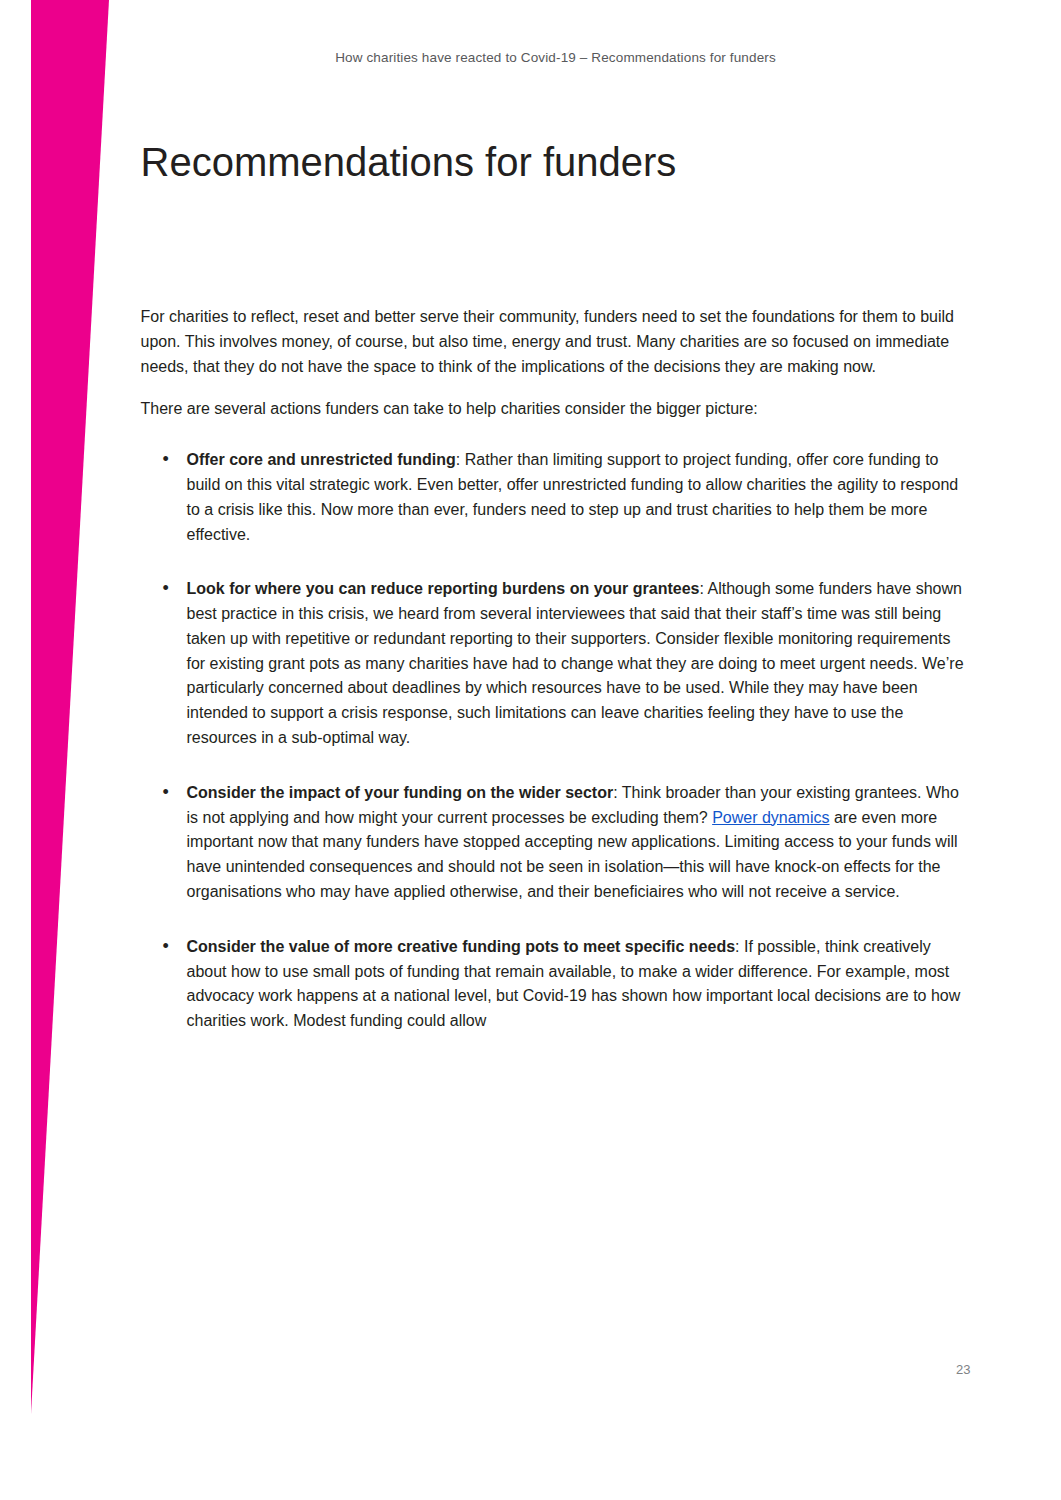How charities have reacted to Covid-19 – Recommendations for funders
Recommendations for funders
For charities to reflect, reset and better serve their community, funders need to set the foundations for them to build upon. This involves money, of course, but also time, energy and trust. Many charities are so focused on immediate needs, that they do not have the space to think of the implications of the decisions they are making now.
There are several actions funders can take to help charities consider the bigger picture:
Offer core and unrestricted funding: Rather than limiting support to project funding, offer core funding to build on this vital strategic work. Even better, offer unrestricted funding to allow charities the agility to respond to a crisis like this. Now more than ever, funders need to step up and trust charities to help them be more effective.
Look for where you can reduce reporting burdens on your grantees: Although some funders have shown best practice in this crisis, we heard from several interviewees that said that their staff’s time was still being taken up with repetitive or redundant reporting to their supporters. Consider flexible monitoring requirements for existing grant pots as many charities have had to change what they are doing to meet urgent needs. We’re particularly concerned about deadlines by which resources have to be used. While they may have been intended to support a crisis response, such limitations can leave charities feeling they have to use the resources in a sub-optimal way.
Consider the impact of your funding on the wider sector: Think broader than your existing grantees. Who is not applying and how might your current processes be excluding them? Power dynamics are even more important now that many funders have stopped accepting new applications. Limiting access to your funds will have unintended consequences and should not be seen in isolation—this will have knock-on effects for the organisations who may have applied otherwise, and their beneficiaires who will not receive a service.
Consider the value of more creative funding pots to meet specific needs: If possible, think creatively about how to use small pots of funding that remain available, to make a wider difference. For example, most advocacy work happens at a national level, but Covid-19 has shown how important local decisions are to how charities work. Modest funding could allow
23